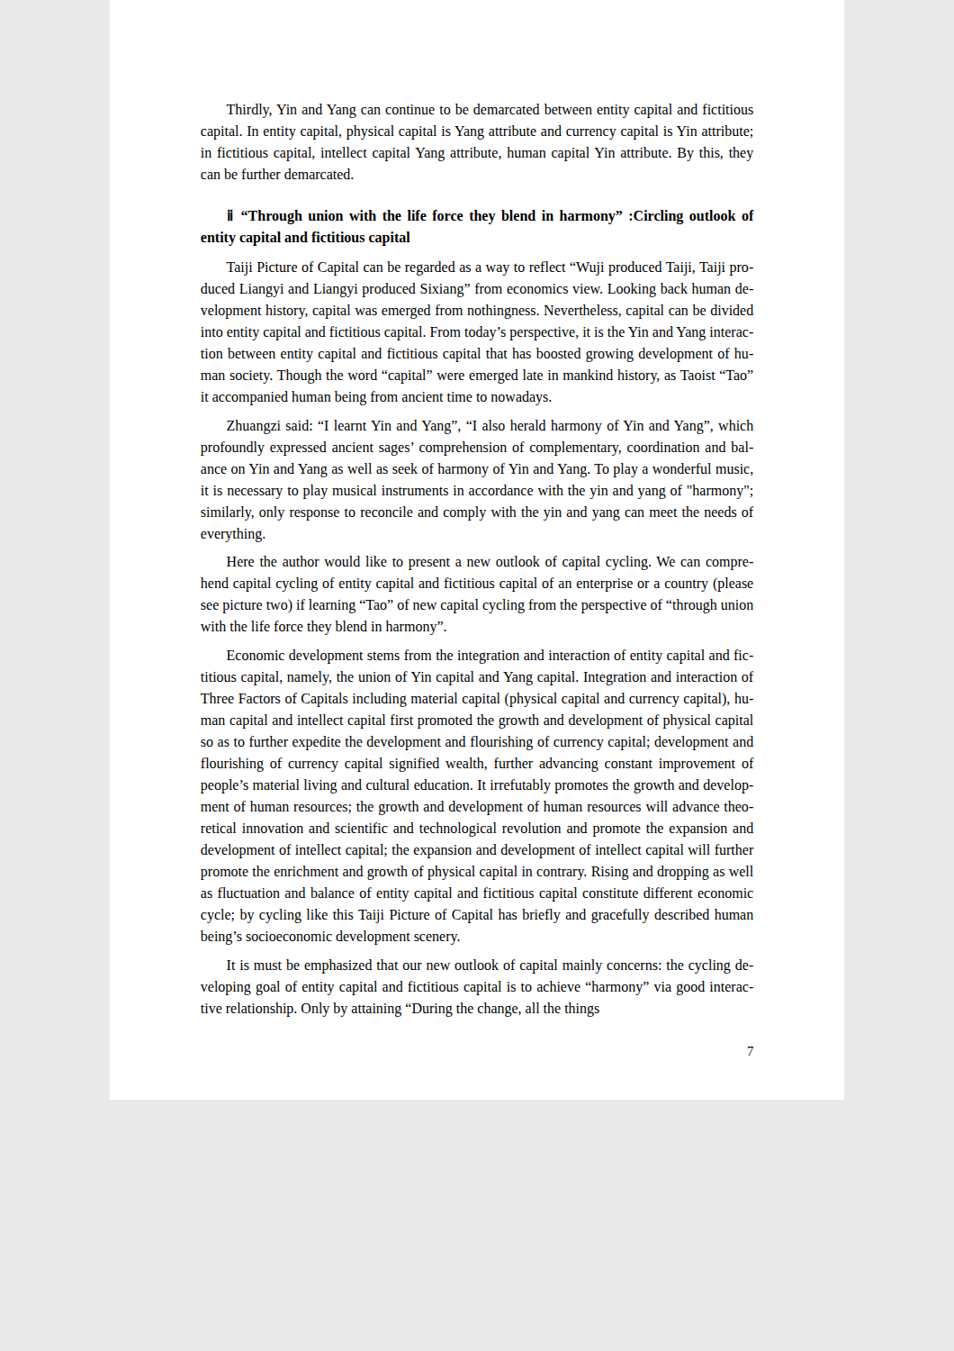Thirdly, Yin and Yang can continue to be demarcated between entity capital and fictitious capital. In entity capital, physical capital is Yang attribute and currency capital is Yin attribute; in fictitious capital, intellect capital Yang attribute, human capital Yin attribute. By this, they can be further demarcated.
ⅱ “Through union with the life force they blend in harmony” :Circling outlook of entity capital and fictitious capital
Taiji Picture of Capital can be regarded as a way to reflect “Wuji produced Taiji, Taiji produced Liangyi and Liangyi produced Sixiang” from economics view. Looking back human development history, capital was emerged from nothingness. Nevertheless, capital can be divided into entity capital and fictitious capital. From today’s perspective, it is the Yin and Yang interaction between entity capital and fictitious capital that has boosted growing development of human society. Though the word “capital” were emerged late in mankind history, as Taoist “Tao” it accompanied human being from ancient time to nowadays.
Zhuangzi said: “I learnt Yin and Yang”, “I also herald harmony of Yin and Yang”, which profoundly expressed ancient sages’ comprehension of complementary, coordination and balance on Yin and Yang as well as seek of harmony of Yin and Yang. To play a wonderful music, it is necessary to play musical instruments in accordance with the yin and yang of "harmony"; similarly, only response to reconcile and comply with the yin and yang can meet the needs of everything.
Here the author would like to present a new outlook of capital cycling. We can comprehend capital cycling of entity capital and fictitious capital of an enterprise or a country (please see picture two) if learning “Tao” of new capital cycling from the perspective of “through union with the life force they blend in harmony”.
Economic development stems from the integration and interaction of entity capital and fictitious capital, namely, the union of Yin capital and Yang capital. Integration and interaction of Three Factors of Capitals including material capital (physical capital and currency capital), human capital and intellect capital first promoted the growth and development of physical capital so as to further expedite the development and flourishing of currency capital; development and flourishing of currency capital signified wealth, further advancing constant improvement of people’s material living and cultural education. It irrefutably promotes the growth and development of human resources; the growth and development of human resources will advance theoretical innovation and scientific and technological revolution and promote the expansion and development of intellect capital; the expansion and development of intellect capital will further promote the enrichment and growth of physical capital in contrary. Rising and dropping as well as fluctuation and balance of entity capital and fictitious capital constitute different economic cycle; by cycling like this Taiji Picture of Capital has briefly and gracefully described human being’s socioeconomic development scenery.
It is must be emphasized that our new outlook of capital mainly concerns: the cycling developing goal of entity capital and fictitious capital is to achieve “harmony” via good interactive relationship. Only by attaining “During the change, all the things
7